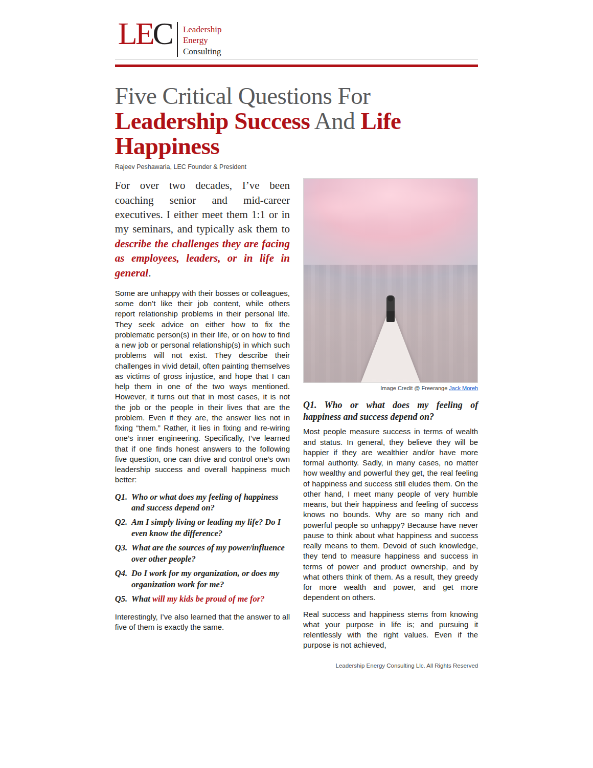LEC
Leadership Energy Consulting
Five Critical Questions For
Leadership Success And Life Happiness
Rajeev Peshawaria, LEC Founder & President
For over two decades, I’ve been coaching senior and mid-career executives. I either meet them 1:1 or in my seminars, and typically ask them to describe the challenges they are facing as employees, leaders, or in life in general.
Some are unhappy with their bosses or colleagues, some don’t like their job content, while others report relationship problems in their personal life. They seek advice on either how to fix the problematic person(s) in their life, or on how to find a new job or personal relationship(s) in which such problems will not exist. They describe their challenges in vivid detail, often painting themselves as victims of gross injustice, and hope that I can help them in one of the two ways mentioned. However, it turns out that in most cases, it is not the job or the people in their lives that are the problem. Even if they are, the answer lies not in fixing “them.” Rather, it lies in fixing and re-wiring one’s inner engineering. Specifically, I’ve learned that if one finds honest answers to the following five question, one can drive and control one’s own leadership success and overall happiness much better:
Q1. Who or what does my feeling of happiness and success depend on?
Q2. Am I simply living or leading my life? Do I even know the difference?
Q3. What are the sources of my power/influence over other people?
Q4. Do I work for my organization, or does my organization work for me?
Q5. What will my kids be proud of me for?
Interestingly, I’ve also learned that the answer to all five of them is exactly the same.
Image Credit @ Freerange Jack Moreh
Q1. Who or what does my feeling of happiness and success depend on?
Most people measure success in terms of wealth and status. In general, they believe they will be happier if they are wealthier and/or have more formal authority. Sadly, in many cases, no matter how wealthy and powerful they get, the real feeling of happiness and success still eludes them. On the other hand, I meet many people of very humble means, but their happiness and feeling of success knows no bounds. Why are so many rich and powerful people so unhappy? Because have never pause to think about what happiness and success really means to them. Devoid of such knowledge, they tend to measure happiness and success in terms of power and product ownership, and by what others think of them. As a result, they greedy for more wealth and power, and get more dependent on others.
Real success and happiness stems from knowing what your purpose in life is; and pursuing it relentlessly with the right values. Even if the purpose is not achieved,
Leadership Energy Consulting Llc. All Rights Reserved